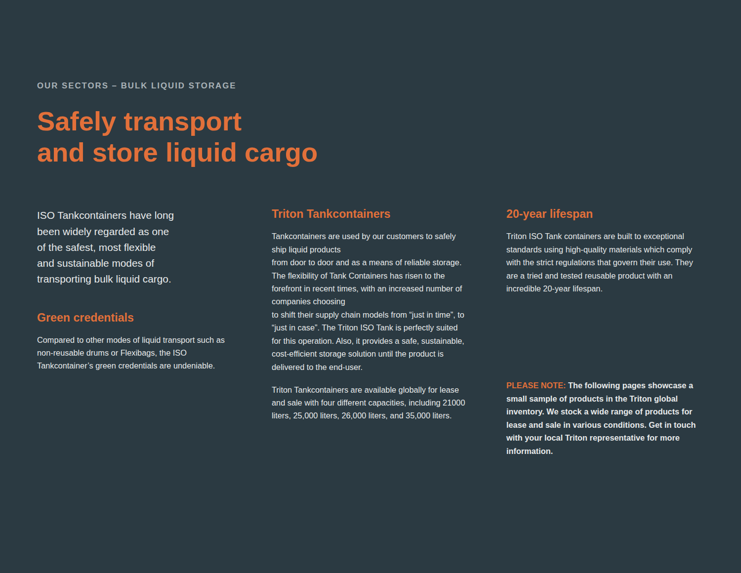Our Sectors – Bulk Liquid Storage
Safely transport
and store liquid cargo
ISO Tankcontainers have long been widely regarded as one of the safest, most flexible and sustainable modes of transporting bulk liquid cargo.
Green credentials
Compared to other modes of liquid transport such as non-reusable drums or Flexibags, the ISO Tankcontainer’s green credentials are undeniable.
Triton Tankcontainers
Tankcontainers are used by our customers to safely ship liquid products
from door to door and as a means of reliable storage. The flexibility of Tank Containers has risen to the forefront in recent times, with an increased number of companies choosing
to shift their supply chain models from “just in time”, to “just in case”. The Triton ISO Tank is perfectly suited for this operation. Also, it provides a safe, sustainable, cost-efficient storage solution until the product is delivered to the end-user.
Triton Tankcontainers are available globally for lease and sale with four different capacities, including 21000 liters, 25,000 liters, 26,000 liters, and 35,000 liters.
20-year lifespan
Triton ISO Tank containers are built to exceptional standards using high-quality materials which comply with the strict regulations that govern their use. They are a tried and tested reusable product with an incredible 20-year lifespan.
PLEASE NOTE: The following pages showcase a small sample of products in the Triton global inventory. We stock a wide range of products for lease and sale in various conditions. Get in touch with your local Triton representative for more information.